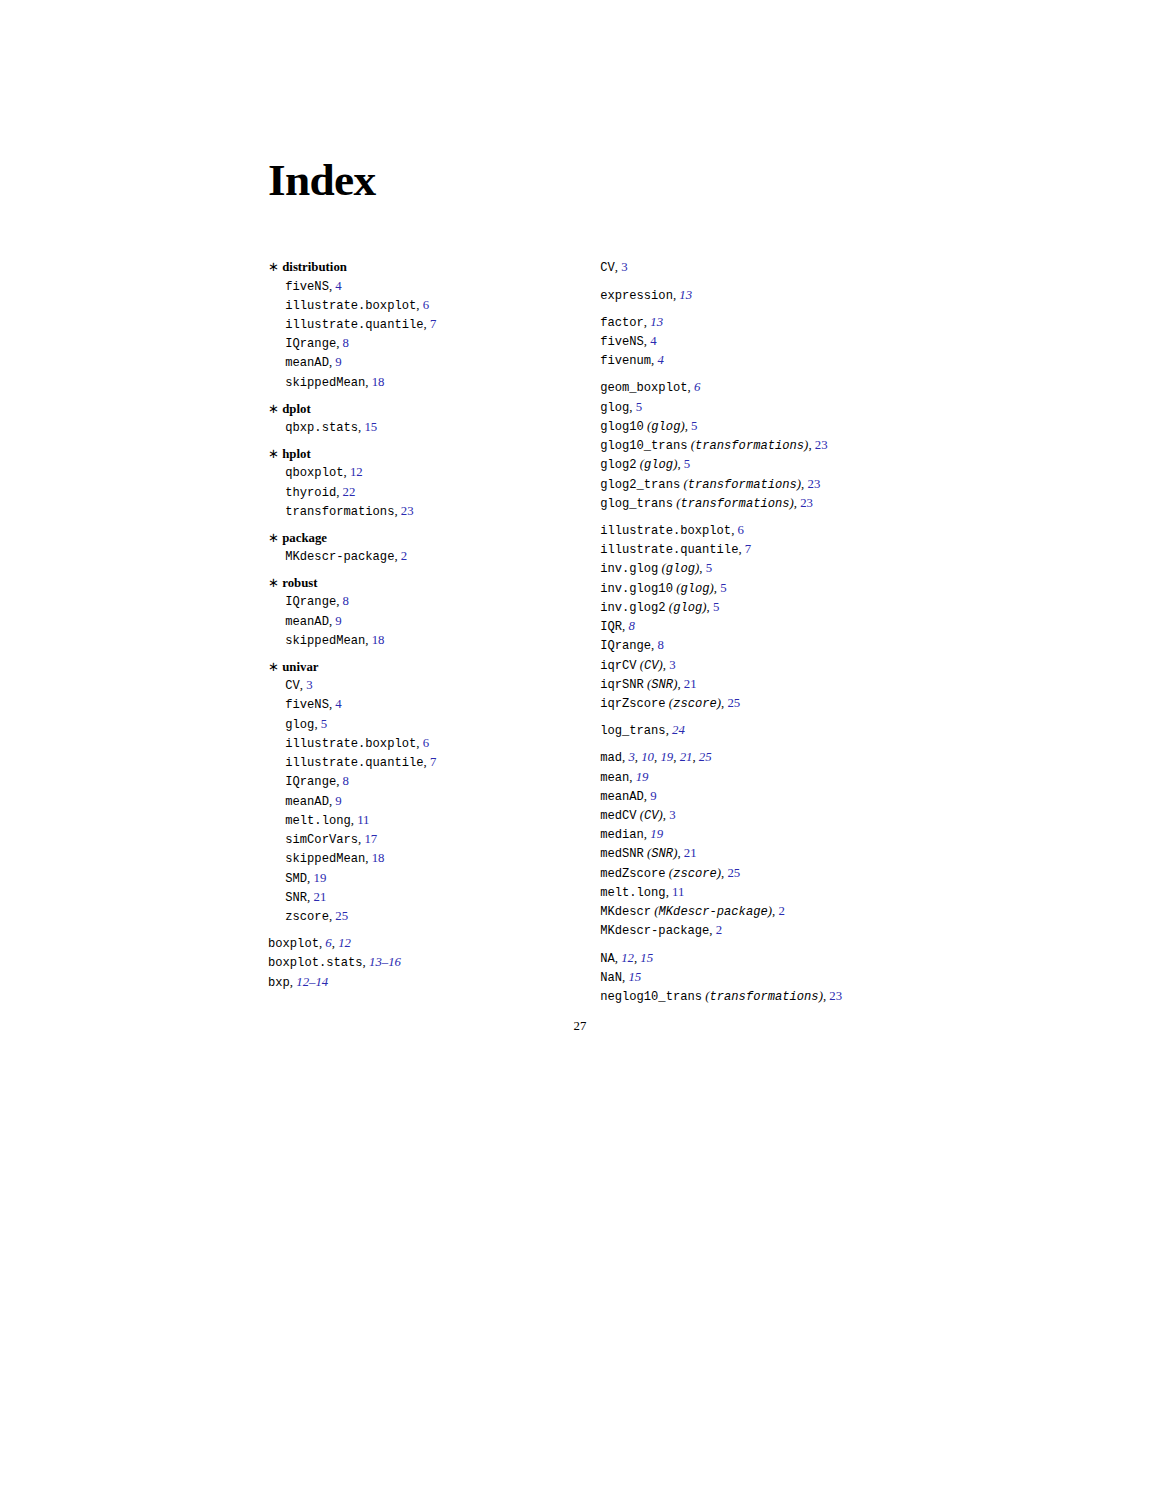Index
∗ distribution
fiveNS, 4
illustrate.boxplot, 6
illustrate.quantile, 7
IQrange, 8
meanAD, 9
skippedMean, 18
∗ dplot
qbxp.stats, 15
∗ hplot
qboxplot, 12
thyroid, 22
transformations, 23
∗ package
MKdescr-package, 2
∗ robust
IQrange, 8
meanAD, 9
skippedMean, 18
∗ univar
CV, 3
fiveNS, 4
glog, 5
illustrate.boxplot, 6
illustrate.quantile, 7
IQrange, 8
meanAD, 9
melt.long, 11
simCorVars, 17
skippedMean, 18
SMD, 19
SNR, 21
zscore, 25
boxplot, 6, 12
boxplot.stats, 13–16
bxp, 12–14
CV, 3
expression, 13
factor, 13
fiveNS, 4
fivenum, 4
geom_boxplot, 6
glog, 5
glog10 (glog), 5
glog10_trans (transformations), 23
glog2 (glog), 5
glog2_trans (transformations), 23
glog_trans (transformations), 23
illustrate.boxplot, 6
illustrate.quantile, 7
inv.glog (glog), 5
inv.glog10 (glog), 5
inv.glog2 (glog), 5
IQR, 8
IQrange, 8
iqrCV (CV), 3
iqrSNR (SNR), 21
iqrZscore (zscore), 25
log_trans, 24
mad, 3, 10, 19, 21, 25
mean, 19
meanAD, 9
medCV (CV), 3
median, 19
medSNR (SNR), 21
medZscore (zscore), 25
melt.long, 11
MKdescr (MKdescr-package), 2
MKdescr-package, 2
NA, 12, 15
NaN, 15
neglog10_trans (transformations), 23
27